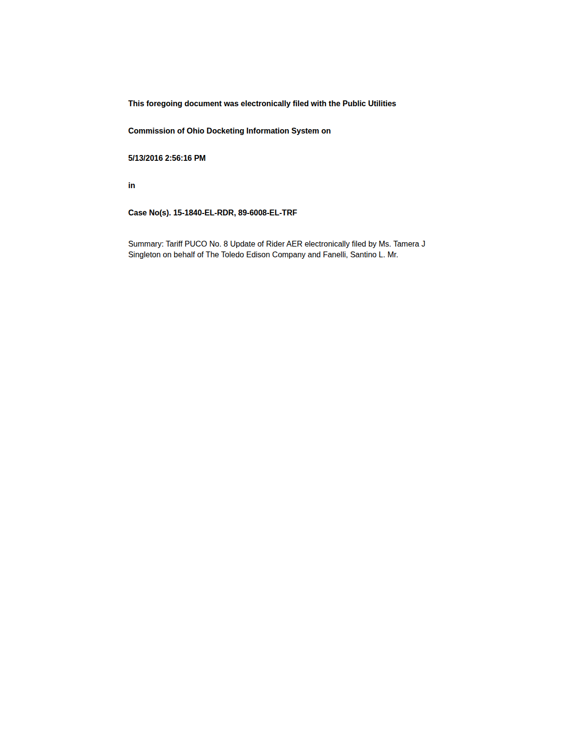This foregoing document was electronically filed with the Public Utilities
Commission of Ohio Docketing Information System on
5/13/2016 2:56:16 PM
in
Case No(s). 15-1840-EL-RDR, 89-6008-EL-TRF
Summary: Tariff PUCO No. 8 Update of Rider AER electronically filed by Ms. Tamera J Singleton on behalf of The Toledo Edison Company and Fanelli, Santino L. Mr.